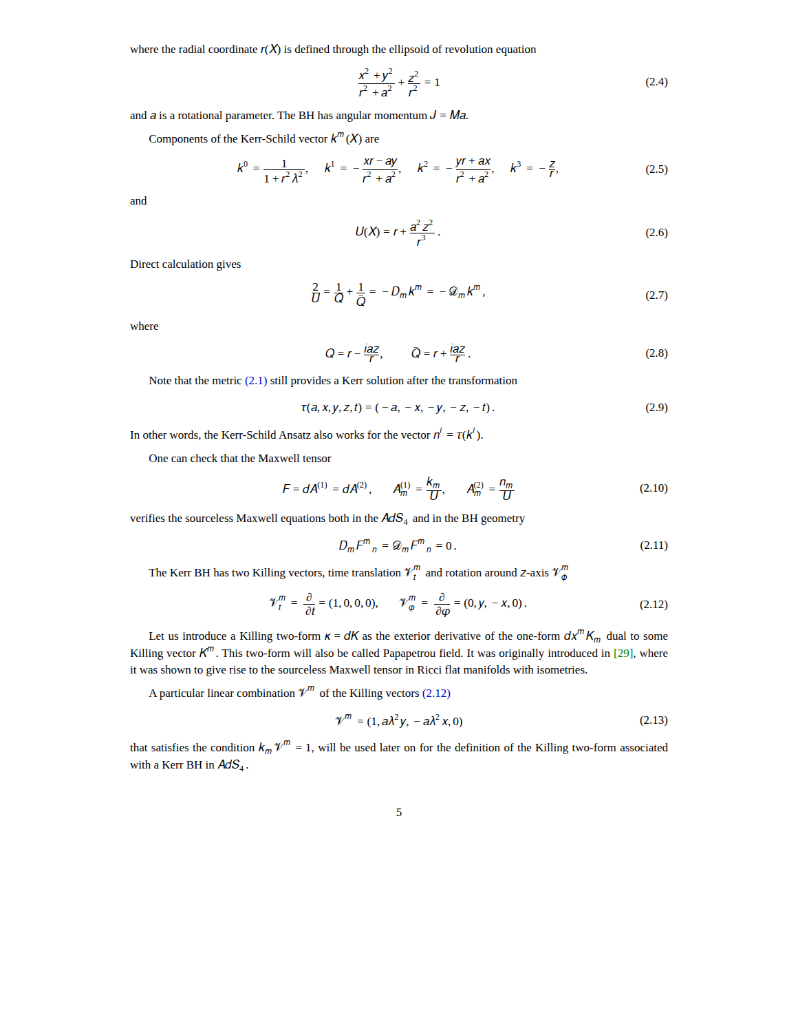where the radial coordinate r(X) is defined through the ellipsoid of revolution equation
x2+y2 r2+a2 + z2 r2 = 1
(2.4)
and a is a rotational parameter. The BH has angular momentum J=Ma.
Components of the Kerr-Schild vector km(X) are
k0= 11+r2λ2 , k1= −xr−ayr2+a2 , k2= −yr+axr2+a2 , k3= −zr,
(2.5)
and
U(X)=r+ a2z2r3 .
(2.6)
Direct calculation gives
2U= 1Q+ 1Q¯= −Dmkm= −𝒟mkm,
(2.7)
where
Q=r−iazr , Q¯=r+iazr.
(2.8)
Note that the metric (2.1) still provides a Kerr solution after the transformation
τ(a,x,y,z,t) = (−a,−x,−y,−z,−t).
(2.9)
In other words, the Kerr-Schild Ansatz also works for the vector ni=τ(ki).
One can check that the Maxwell tensor
F=dA(1) =dA(2), Am(1) =kmU, Am(2) =nmU
(2.10)
verifies the sourceless Maxwell equations both in the AdS4 and in the BH geometry
DmFmn = 𝒟mFmn =0.
(2.11)
The Kerr BH has two Killing vectors, time translation 𝒱tm and rotation around z-axis 𝒱ϕm
𝒱tm= ∂∂t =(1,0,0,0), 𝒱φm= ∂∂φ =(0,y,−x,0).
(2.12)
Let us introduce a Killing two-form κ=dK as the exterior derivative of the one-form dxmKm dual to some Killing vector Km. This two-form will also be called Papapetrou field. It was originally introduced in [29], where it was shown to give rise to the sourceless Maxwell tensor in Ricci flat manifolds with isometries.
A particular linear combination 𝒱m of the Killing vectors (2.12)
𝒱m= (1,aλ2y, −aλ2x,0)
(2.13)
that satisfies the condition km𝒱m=1, will be used later on for the definition of the Killing two-form associated with a Kerr BH in AdS4.
5